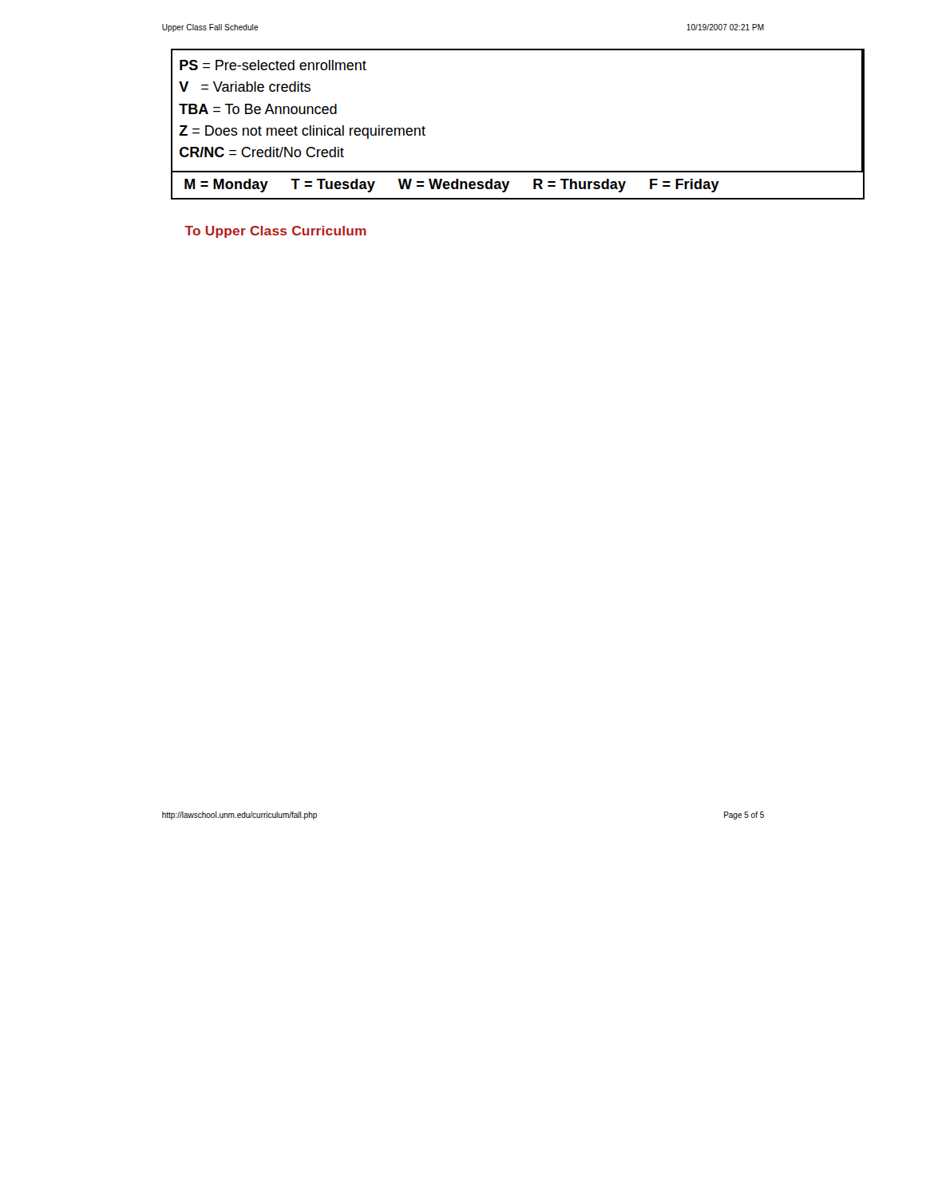Upper Class Fall Schedule
10/19/2007 02:21 PM
PS = Pre-selected enrollment
V = Variable credits
TBA = To Be Announced
Z = Does not meet clinical requirement
CR/NC = Credit/No Credit
M = Monday T = Tuesday W = Wednesday R = Thursday F = Friday
To Upper Class Curriculum
http://lawschool.unm.edu/curriculum/fall.php
Page 5 of 5